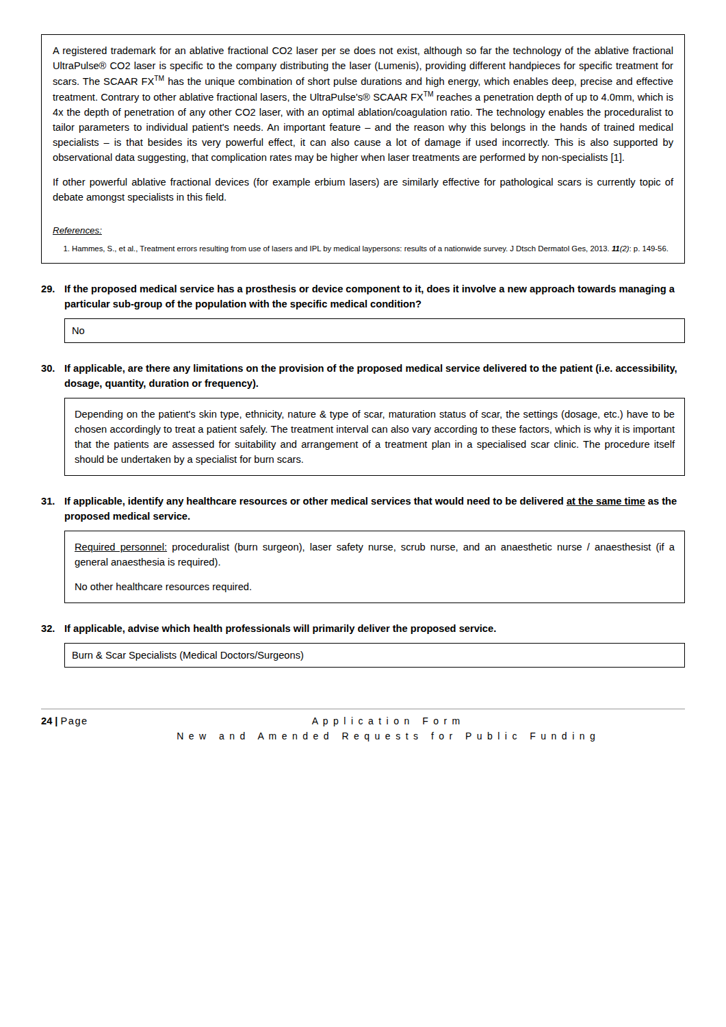A registered trademark for an ablative fractional CO2 laser per se does not exist, although so far the technology of the ablative fractional UltraPulse® CO2 laser is specific to the company distributing the laser (Lumenis), providing different handpieces for specific treatment for scars. The SCAAR FXTM has the unique combination of short pulse durations and high energy, which enables deep, precise and effective treatment. Contrary to other ablative fractional lasers, the UltraPulse's® SCAAR FXTM reaches a penetration depth of up to 4.0mm, which is 4x the depth of penetration of any other CO2 laser, with an optimal ablation/coagulation ratio. The technology enables the proceduralist to tailor parameters to individual patient's needs. An important feature – and the reason why this belongs in the hands of trained medical specialists – is that besides its very powerful effect, it can also cause a lot of damage if used incorrectly. This is also supported by observational data suggesting, that complication rates may be higher when laser treatments are performed by non-specialists [1].
If other powerful ablative fractional devices (for example erbium lasers) are similarly effective for pathological scars is currently topic of debate amongst specialists in this field.
References:
Hammes, S., et al., Treatment errors resulting from use of lasers and IPL by medical laypersons: results of a nationwide survey. J Dtsch Dermatol Ges, 2013. 11(2): p. 149-56.
29. If the proposed medical service has a prosthesis or device component to it, does it involve a new approach towards managing a particular sub-group of the population with the specific medical condition?
No
30. If applicable, are there any limitations on the provision of the proposed medical service delivered to the patient (i.e. accessibility, dosage, quantity, duration or frequency).
Depending on the patient's skin type, ethnicity, nature & type of scar, maturation status of scar, the settings (dosage, etc.) have to be chosen accordingly to treat a patient safely. The treatment interval can also vary according to these factors, which is why it is important that the patients are assessed for suitability and arrangement of a treatment plan in a specialised scar clinic. The procedure itself should be undertaken by a specialist for burn scars.
31. If applicable, identify any healthcare resources or other medical services that would need to be delivered at the same time as the proposed medical service.
Required personnel: proceduralist (burn surgeon), laser safety nurse, scrub nurse, and an anaesthetic nurse / anaesthesist (if a general anaesthesia is required).
No other healthcare resources required.
32. If applicable, advise which health professionals will primarily deliver the proposed service.
Burn & Scar Specialists (Medical Doctors/Surgeons)
24 | Page
A p p l i c a t i o n F o r m
N e w a n d A m e n d e d R e q u e s t s f o r P u b l i c F u n d i n g